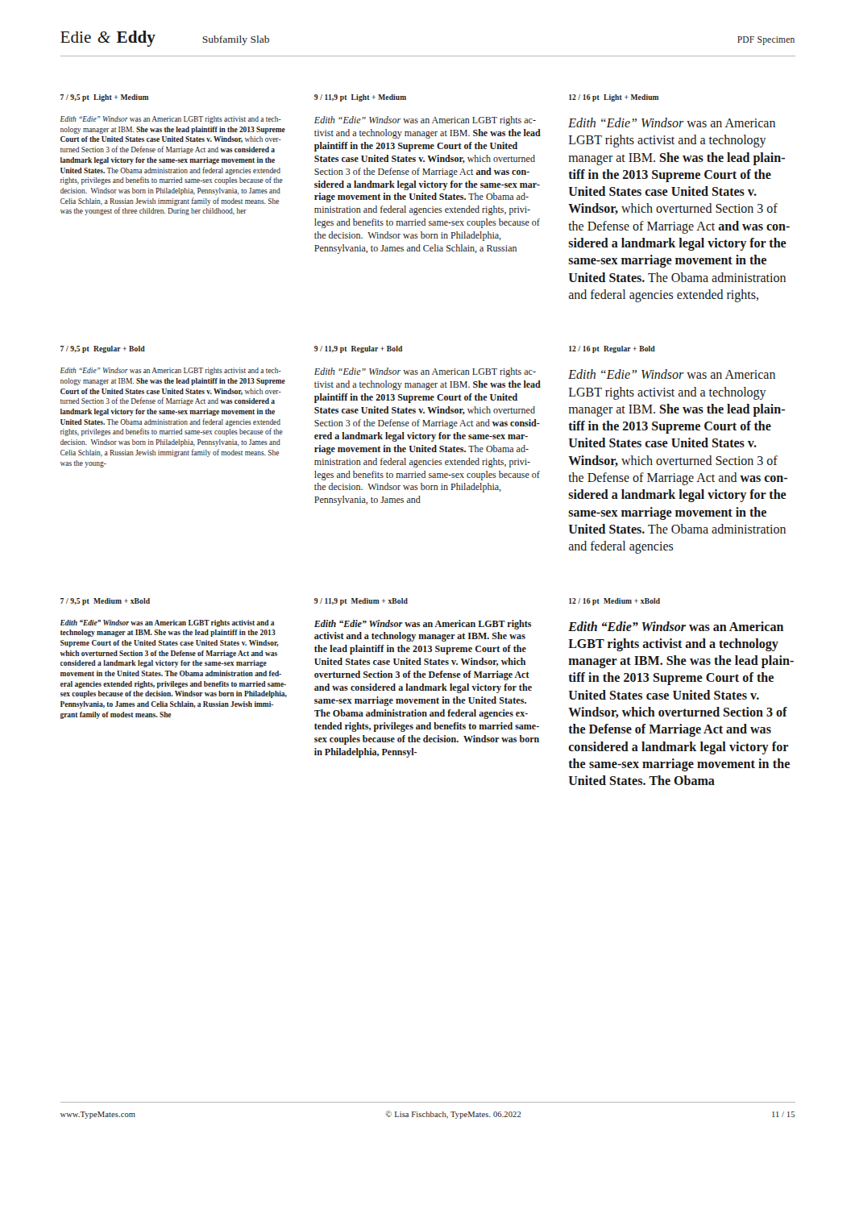Edie & Eddy
Subfamily Slab
PDF Specimen
7 / 9,5 pt Light + Medium
Edith “Edie” Windsor was an American LGBT rights activist and a technology manager at IBM. She was the lead plaintiff in the 2013 Supreme Court of the United States case United States v. Windsor, which overturned Section 3 of the Defense of Marriage Act and was considered a landmark legal victory for the same-sex marriage movement in the United States. The Obama administration and federal agencies extended rights, privileges and benefits to married same-sex couples because of the decision. Windsor was born in Philadelphia, Pennsylvania, to James and Celia Schlain, a Russian Jewish immigrant family of modest means. She was the youngest of three children. During her childhood, her
9 / 11,9 pt Light + Medium
Edith “Edie” Windsor was an American LGBT rights activist and a technology manager at IBM. She was the lead plaintiff in the 2013 Supreme Court of the United States case United States v. Windsor, which overturned Section 3 of the Defense of Marriage Act and was considered a landmark legal victory for the same-sex marriage movement in the United States. The Obama administration and federal agencies extended rights, privileges and benefits to married same-sex couples because of the decision. Windsor was born in Philadelphia, Pennsylvania, to James and Celia Schlain, a Russian
12 / 16 pt Light + Medium
Edith “Edie” Windsor was an American LGBT rights activist and a technology manager at IBM. She was the lead plaintiff in the 2013 Supreme Court of the United States case United States v. Windsor, which overturned Section 3 of the Defense of Marriage Act and was considered a landmark legal victory for the same-sex marriage movement in the United States. The Obama administration and federal agencies extended rights,
7 / 9,5 pt Regular + Bold
Edith “Edie” Windsor was an American LGBT rights activist and a technology manager at IBM. She was the lead plaintiff in the 2013 Supreme Court of the United States case United States v. Windsor, which overturned Section 3 of the Defense of Marriage Act and was considered a landmark legal victory for the same-sex marriage movement in the United States. The Obama administration and federal agencies extended rights, privileges and benefits to married same-sex couples because of the decision. Windsor was born in Philadelphia, Pennsylvania, to James and Celia Schlain, a Russian Jewish immigrant family of modest means. She was the young-
9 / 11,9 pt Regular + Bold
Edith “Edie” Windsor was an American LGBT rights activist and a technology manager at IBM. She was the lead plaintiff in the 2013 Supreme Court of the United States case United States v. Windsor, which overturned Section 3 of the Defense of Marriage Act and was considered a landmark legal victory for the same-sex marriage movement in the United States. The Obama administration and federal agencies extended rights, privileges and benefits to married same-sex couples because of the decision. Windsor was born in Philadelphia, Pennsylvania, to James and
12 / 16 pt Regular + Bold
Edith “Edie” Windsor was an American LGBT rights activist and a technology manager at IBM. She was the lead plaintiff in the 2013 Supreme Court of the United States case United States v. Windsor, which overturned Section 3 of the Defense of Marriage Act and was considered a landmark legal victory for the same-sex marriage movement in the United States. The Obama administration and federal agencies
7 / 9,5 pt Medium + xBold
Edith “Edie” Windsor was an American LGBT rights activist and a technology manager at IBM. She was the lead plaintiff in the 2013 Supreme Court of the United States case United States v. Windsor, which overturned Section 3 of the Defense of Marriage Act and was considered a landmark legal victory for the same-sex marriage movement in the United States. The Obama administration and federal agencies extended rights, privileges and benefits to married same-sex couples because of the decision. Windsor was born in Philadelphia, Pennsylvania, to James and Celia Schlain, a Russian Jewish immigrant family of modest means. She
9 / 11,9 pt Medium + xBold
Edith “Edie” Windsor was an American LGBT rights activist and a technology manager at IBM. She was the lead plaintiff in the 2013 Supreme Court of the United States case United States v. Windsor, which overturned Section 3 of the Defense of Marriage Act and was considered a landmark legal victory for the same-sex marriage movement in the United States. The Obama administration and federal agencies extended rights, privileges and benefits to married same-sex couples because of the decision. Windsor was born in Philadelphia, Pennsyl-
12 / 16 pt Medium + xBold
Edith “Edie” Windsor was an American LGBT rights activist and a technology manager at IBM. She was the lead plaintiff in the 2013 Supreme Court of the United States case United States v. Windsor, which overturned Section 3 of the Defense of Marriage Act and was considered a landmark legal victory for the same-sex marriage movement in the United States. The Obama
www.TypeMates.com
© Lisa Fischbach, TypeMates. 06.2022
11 / 15